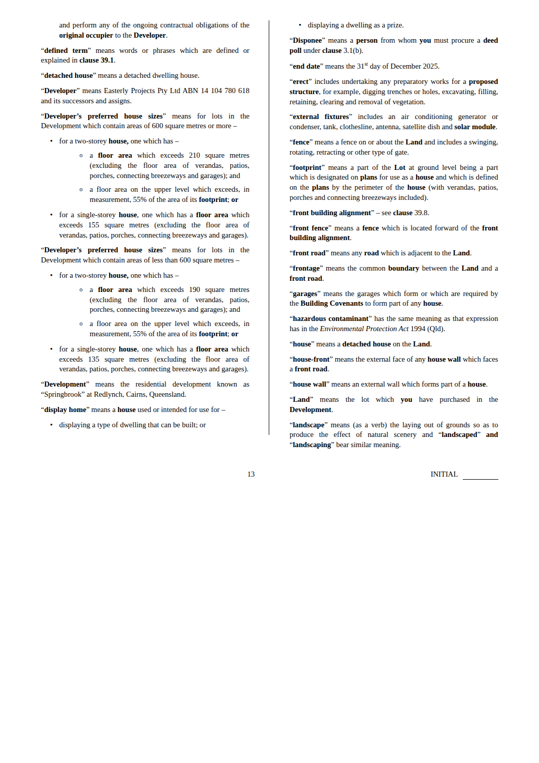and perform any of the ongoing contractual obligations of the original occupier to the Developer.
“defined term” means words or phrases which are defined or explained in clause 39.1.
“detached house” means a detached dwelling house.
“Developer” means Easterly Projects Pty Ltd ABN 14 104 780 618 and its successors and assigns.
“Developer’s preferred house sizes” means for lots in the Development which contain areas of 600 square metres or more –
for a two-storey house, one which has –
a floor area which exceeds 210 square metres (excluding the floor area of verandas, patios, porches, connecting breezeways and garages); and
a floor area on the upper level which exceeds, in measurement, 55% of the area of its footprint; or
for a single-storey house, one which has a floor area which exceeds 155 square metres (excluding the floor area of verandas, patios, porches, connecting breezeways and garages).
“Developer’s preferred house sizes” means for lots in the Development which contain areas of less than 600 square metres –
for a two-storey house, one which has –
a floor area which exceeds 190 square metres (excluding the floor area of verandas, patios, porches, connecting breezeways and garages); and
a floor area on the upper level which exceeds, in measurement, 55% of the area of its footprint; or
for a single-storey house, one which has a floor area which exceeds 135 square metres (excluding the floor area of verandas, patios, porches, connecting breezeways and garages).
“Development” means the residential development known as “Springbrook” at Redlynch, Cairns, Queensland.
“display home” means a house used or intended for use for –
displaying a type of dwelling that can be built; or
displaying a dwelling as a prize.
“Disponee” means a person from whom you must procure a deed poll under clause 3.1(b).
“end date” means the 31st day of December 2025.
“erect” includes undertaking any preparatory works for a proposed structure, for example, digging trenches or holes, excavating, filling, retaining, clearing and removal of vegetation.
“external fixtures” includes an air conditioning generator or condenser, tank, clothesline, antenna, satellite dish and solar module.
“fence” means a fence on or about the Land and includes a swinging, rotating, retracting or other type of gate.
“footprint” means a part of the Lot at ground level being a part which is designated on plans for use as a house and which is defined on the plans by the perimeter of the house (with verandas, patios, porches and connecting breezeways included).
“front building alignment” – see clause 39.8.
“front fence” means a fence which is located forward of the front building alignment.
“front road” means any road which is adjacent to the Land.
“frontage” means the common boundary between the Land and a front road.
“garages” means the garages which form or which are required by the Building Covenants to form part of any house.
“hazardous contaminant” has the same meaning as that expression has in the Environmental Protection Act 1994 (Qld).
“house” means a detached house on the Land.
“house-front” means the external face of any house wall which faces a front road.
“house wall” means an external wall which forms part of a house.
“Land” means the lot which you have purchased in the Development.
“landscape” means (as a verb) the laying out of grounds so as to produce the effect of natural scenery and “landscaped” and “landscaping” bear similar meaning.
13
INITIAL